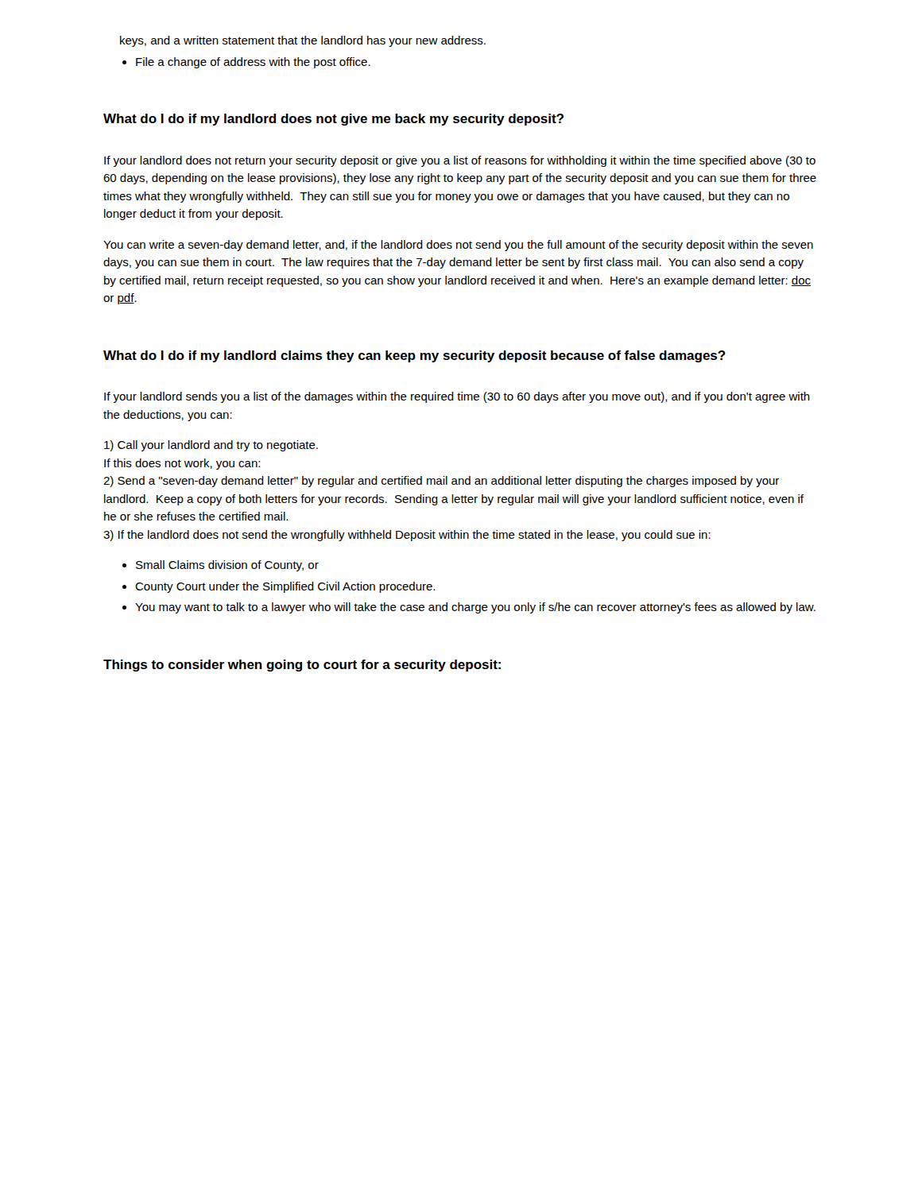keys, and a written statement that the landlord has your new address.
File a change of address with the post office.
What do I do if my landlord does not give me back my security deposit?
If your landlord does not return your security deposit or give you a list of reasons for withholding it within the time specified above (30 to 60 days, depending on the lease provisions), they lose any right to keep any part of the security deposit and you can sue them for three times what they wrongfully withheld. They can still sue you for money you owe or damages that you have caused, but they can no longer deduct it from your deposit.
You can write a seven-day demand letter, and, if the landlord does not send you the full amount of the security deposit within the seven days, you can sue them in court. The law requires that the 7-day demand letter be sent by first class mail. You can also send a copy by certified mail, return receipt requested, so you can show your landlord received it and when. Here's an example demand letter: doc or pdf.
What do I do if my landlord claims they can keep my security deposit because of false damages?
If your landlord sends you a list of the damages within the required time (30 to 60 days after you move out), and if you don't agree with the deductions, you can:
1) Call your landlord and try to negotiate.
If this does not work, you can:
2) Send a "seven-day demand letter" by regular and certified mail and an additional letter disputing the charges imposed by your landlord. Keep a copy of both letters for your records. Sending a letter by regular mail will give your landlord sufficient notice, even if he or she refuses the certified mail.
3) If the landlord does not send the wrongfully withheld Deposit within the time stated in the lease, you could sue in:
Small Claims division of County, or
County Court under the Simplified Civil Action procedure.
You may want to talk to a lawyer who will take the case and charge you only if s/he can recover attorney's fees as allowed by law.
Things to consider when going to court for a security deposit: